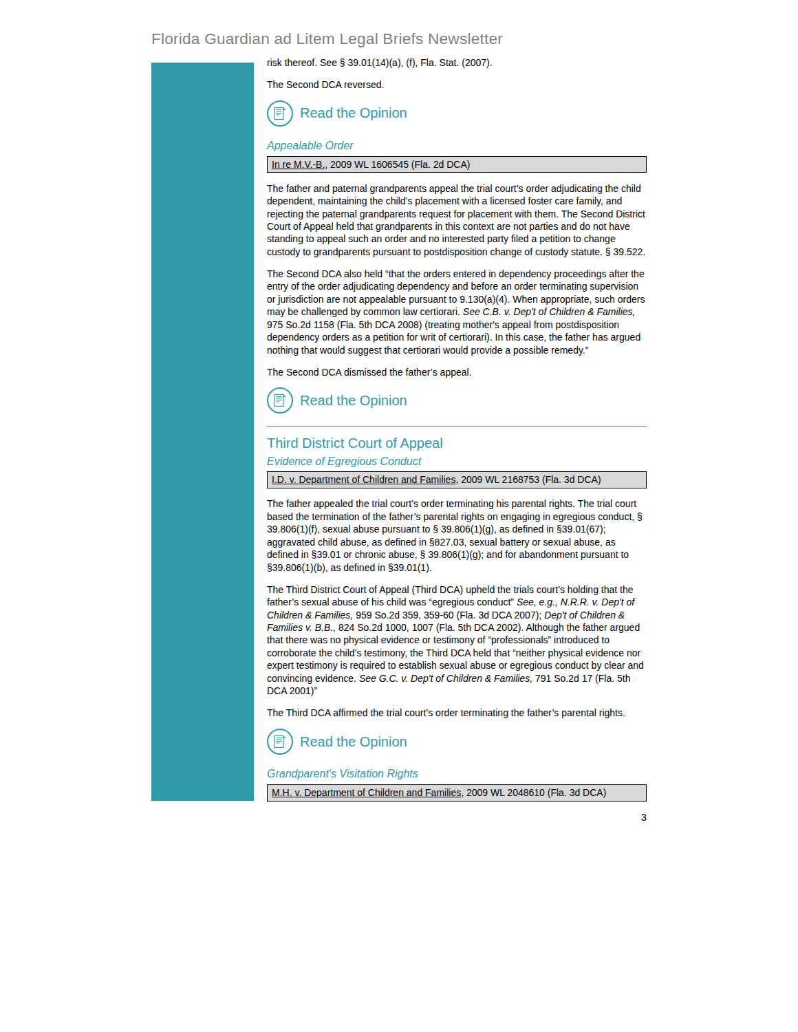Florida Guardian ad Litem Legal Briefs Newsletter
risk thereof. See § 39.01(14)(a), (f), Fla. Stat. (2007).
The Second DCA reversed.
Read the Opinion
Appealable Order
In re M.V.-B., 2009 WL 1606545 (Fla. 2d DCA)
The father and paternal grandparents appeal the trial court’s order adjudicating the child dependent, maintaining the child’s placement with a licensed foster care family, and rejecting the paternal grandparents request for placement with them. The Second District Court of Appeal held that grandparents in this context are not parties and do not have standing to appeal such an order and no interested party filed a petition to change custody to grandparents pursuant to postdisposition change of custody statute. § 39.522.
The Second DCA also held “that the orders entered in dependency proceedings after the entry of the order adjudicating dependency and before an order terminating supervision or jurisdiction are not appealable pursuant to 9.130(a)(4). When appropriate, such orders may be challenged by common law certiorari. See C.B. v. Dep't of Children & Families, 975 So.2d 1158 (Fla. 5th DCA 2008) (treating mother's appeal from postdisposition dependency orders as a petition for writ of certiorari). In this case, the father has argued nothing that would suggest that certiorari would provide a possible remedy.”
The Second DCA dismissed the father’s appeal.
Read the Opinion
Third District Court of Appeal
Evidence of Egregious Conduct
I.D. v. Department of Children and Families, 2009 WL 2168753 (Fla. 3d DCA)
The father appealed the trial court’s order terminating his parental rights. The trial court based the termination of the father’s parental rights on engaging in egregious conduct, § 39.806(1)(f), sexual abuse pursuant to § 39.806(1)(g), as defined in §39.01(67); aggravated child abuse, as defined in §827.03, sexual battery or sexual abuse, as defined in §39.01 or chronic abuse, § 39.806(1)(g); and for abandonment pursuant to §39.806(1)(b), as defined in §39.01(1).
The Third District Court of Appeal (Third DCA) upheld the trials court’s holding that the father’s sexual abuse of his child was “egregious conduct” See, e.g., N.R.R. v. Dep't of Children & Families, 959 So.2d 359, 359-60 (Fla. 3d DCA 2007); Dep't of Children & Families v. B.B., 824 So.2d 1000, 1007 (Fla. 5th DCA 2002). Although the father argued that there was no physical evidence or testimony of “professionals” introduced to corroborate the child’s testimony, the Third DCA held that “neither physical evidence nor expert testimony is required to establish sexual abuse or egregious conduct by clear and convincing evidence. See G.C. v. Dep't of Children & Families, 791 So.2d 17 (Fla. 5th DCA 2001)”
The Third DCA affirmed the trial court’s order terminating the father’s parental rights.
Read the Opinion
Grandparent's Visitation Rights
M.H. v. Department of Children and Families, 2009 WL 2048610 (Fla. 3d DCA)
3